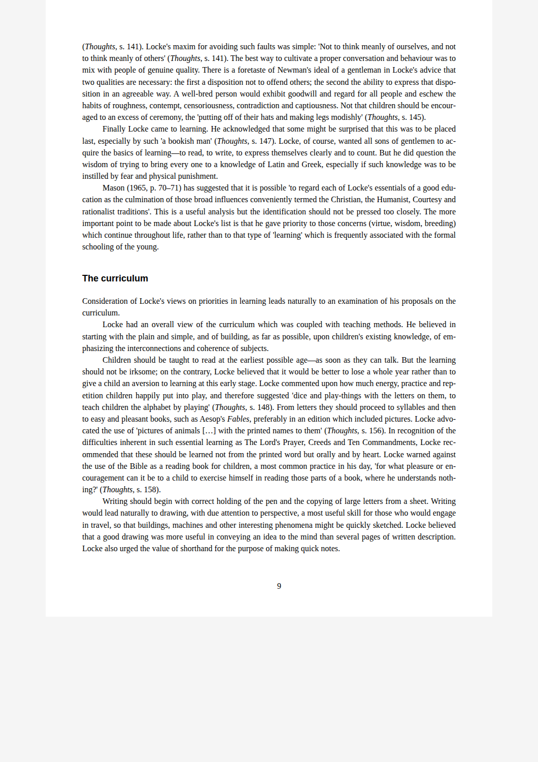(Thoughts, s. 141). Locke's maxim for avoiding such faults was simple: 'Not to think meanly of ourselves, and not to think meanly of others' (Thoughts, s. 141). The best way to cultivate a proper conversation and behaviour was to mix with people of genuine quality. There is a foretaste of Newman's ideal of a gentleman in Locke's advice that two qualities are necessary: the first a disposition not to offend others; the second the ability to express that disposition in an agreeable way. A well-bred person would exhibit goodwill and regard for all people and eschew the habits of roughness, contempt, censoriousness, contradiction and captiousness. Not that children should be encouraged to an excess of ceremony, the 'putting off of their hats and making legs modishly' (Thoughts, s. 145).
Finally Locke came to learning. He acknowledged that some might be surprised that this was to be placed last, especially by such 'a bookish man' (Thoughts, s. 147). Locke, of course, wanted all sons of gentlemen to acquire the basics of learning—to read, to write, to express themselves clearly and to count. But he did question the wisdom of trying to bring every one to a knowledge of Latin and Greek, especially if such knowledge was to be instilled by fear and physical punishment.
Mason (1965, p. 70–71) has suggested that it is possible 'to regard each of Locke's essentials of a good education as the culmination of those broad influences conveniently termed the Christian, the Humanist, Courtesy and rationalist traditions'. This is a useful analysis but the identification should not be pressed too closely. The more important point to be made about Locke's list is that he gave priority to those concerns (virtue, wisdom, breeding) which continue throughout life, rather than to that type of 'learning' which is frequently associated with the formal schooling of the young.
The curriculum
Consideration of Locke's views on priorities in learning leads naturally to an examination of his proposals on the curriculum.
Locke had an overall view of the curriculum which was coupled with teaching methods. He believed in starting with the plain and simple, and of building, as far as possible, upon children's existing knowledge, of emphasizing the interconnections and coherence of subjects.
Children should be taught to read at the earliest possible age—as soon as they can talk. But the learning should not be irksome; on the contrary, Locke believed that it would be better to lose a whole year rather than to give a child an aversion to learning at this early stage. Locke commented upon how much energy, practice and repetition children happily put into play, and therefore suggested 'dice and play-things with the letters on them, to teach children the alphabet by playing' (Thoughts, s. 148). From letters they should proceed to syllables and then to easy and pleasant books, such as Aesop's Fables, preferably in an edition which included pictures. Locke advocated the use of 'pictures of animals […] with the printed names to them' (Thoughts, s. 156). In recognition of the difficulties inherent in such essential learning as The Lord's Prayer, Creeds and Ten Commandments, Locke recommended that these should be learned not from the printed word but orally and by heart. Locke warned against the use of the Bible as a reading book for children, a most common practice in his day, 'for what pleasure or encouragement can it be to a child to exercise himself in reading those parts of a book, where he understands nothing?' (Thoughts, s. 158).
Writing should begin with correct holding of the pen and the copying of large letters from a sheet. Writing would lead naturally to drawing, with due attention to perspective, a most useful skill for those who would engage in travel, so that buildings, machines and other interesting phenomena might be quickly sketched. Locke believed that a good drawing was more useful in conveying an idea to the mind than several pages of written description. Locke also urged the value of shorthand for the purpose of making quick notes.
9